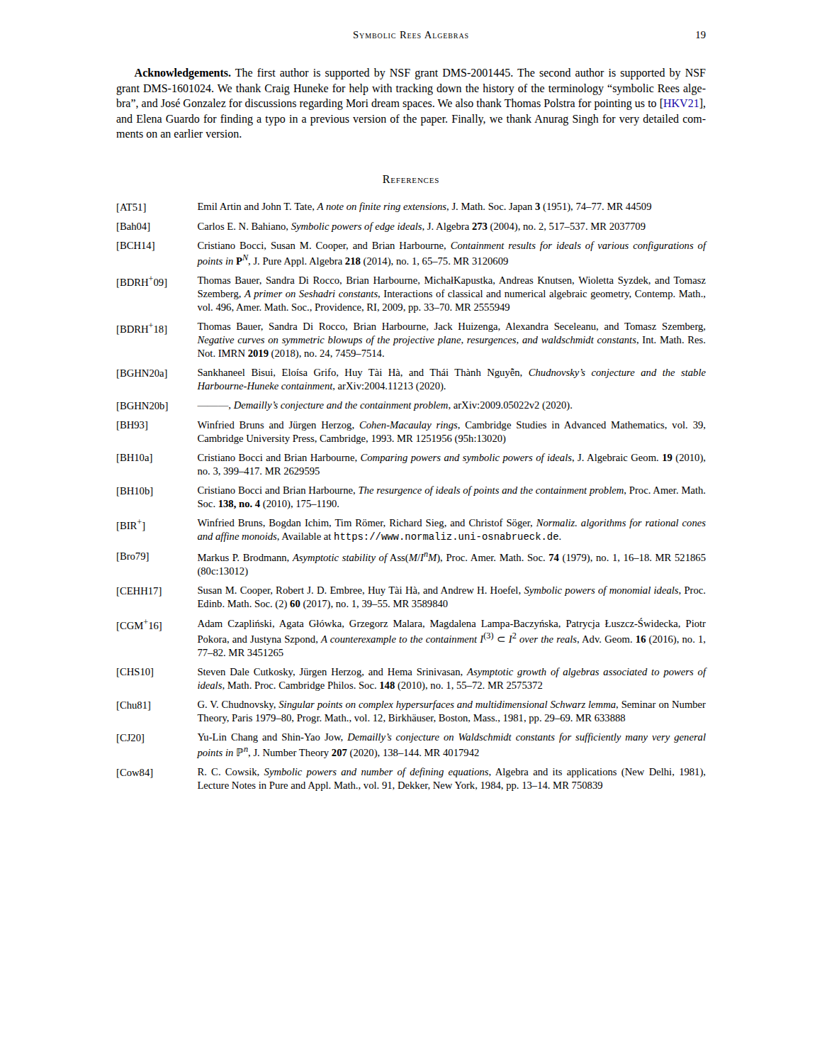Symbolic Rees Algebras 19
Acknowledgements. The first author is supported by NSF grant DMS-2001445. The second author is supported by NSF grant DMS-1601024. We thank Craig Huneke for help with tracking down the history of the terminology “symbolic Rees algebra”, and José Gonzalez for discussions regarding Mori dream spaces. We also thank Thomas Polstra for pointing us to [HKV21], and Elena Guardo for finding a typo in a previous version of the paper. Finally, we thank Anurag Singh for very detailed comments on an earlier version.
References
[AT51]
Emil Artin and John T. Tate, A note on finite ring extensions, J. Math. Soc. Japan 3 (1951), 74–77. MR 44509
[Bah04]
Carlos E. N. Bahiano, Symbolic powers of edge ideals, J. Algebra 273 (2004), no. 2, 517–537. MR 2037709
[BCH14]
Cristiano Bocci, Susan M. Cooper, and Brian Harbourne, Containment results for ideals of various configurations of points in PN, J. Pure Appl. Algebra 218 (2014), no. 1, 65–75. MR 3120609
[BDRH+09]
Thomas Bauer, Sandra Di Rocco, Brian Harbourne, MichałKapustka, Andreas Knutsen, Wioletta Syzdek, and Tomasz Szemberg, A primer on Seshadri constants, Interactions of classical and numerical algebraic geometry, Contemp. Math., vol. 496, Amer. Math. Soc., Providence, RI, 2009, pp. 33–70. MR 2555949
[BDRH+18]
Thomas Bauer, Sandra Di Rocco, Brian Harbourne, Jack Huizenga, Alexandra Seceleanu, and Tomasz Szemberg, Negative curves on symmetric blowups of the projective plane, resurgences, and waldschmidt constants, Int. Math. Res. Not. IMRN 2019 (2018), no. 24, 7459–7514.
[BGHN20a]
Sankhaneel Bisui, Eloísa Grifo, Huy Tài Hà, and Thái Thành Nguyễn, Chudnovsky’s conjecture and the stable Harbourne-Huneke containment, arXiv:2004.11213 (2020).
[BGHN20b]
———, Demailly’s conjecture and the containment problem, arXiv:2009.05022v2 (2020).
[BH93]
Winfried Bruns and Jürgen Herzog, Cohen-Macaulay rings, Cambridge Studies in Advanced Mathematics, vol. 39, Cambridge University Press, Cambridge, 1993. MR 1251956 (95h:13020)
[BH10a]
Cristiano Bocci and Brian Harbourne, Comparing powers and symbolic powers of ideals, J. Algebraic Geom. 19 (2010), no. 3, 399–417. MR 2629595
[BH10b]
Cristiano Bocci and Brian Harbourne, The resurgence of ideals of points and the containment problem, Proc. Amer. Math. Soc. 138, no. 4 (2010), 175–1190.
[BIR+]
Winfried Bruns, Bogdan Ichim, Tim Römer, Richard Sieg, and Christof Söger, Normaliz. algorithms for rational cones and affine monoids, Available at https://www.normaliz.uni-osnabrueck.de.
[Bro79]
Markus P. Brodmann, Asymptotic stability of Ass(M/InM), Proc. Amer. Math. Soc. 74 (1979), no. 1, 16–18. MR 521865 (80c:13012)
[CEHH17]
Susan M. Cooper, Robert J. D. Embree, Huy Tài Hà, and Andrew H. Hoefel, Symbolic powers of monomial ideals, Proc. Edinb. Math. Soc. (2) 60 (2017), no. 1, 39–55. MR 3589840
[CGM+16]
Adam Czapliński, Agata Główka, Grzegorz Malara, Magdalena Lampa-Baczyńska, Patrycja Łuszcz-Świdecka, Piotr Pokora, and Justyna Szpond, A counterexample to the containment I(3) ⊂ I2 over the reals, Adv. Geom. 16 (2016), no. 1, 77–82. MR 3451265
[CHS10]
Steven Dale Cutkosky, Jürgen Herzog, and Hema Srinivasan, Asymptotic growth of algebras associated to powers of ideals, Math. Proc. Cambridge Philos. Soc. 148 (2010), no. 1, 55–72. MR 2575372
[Chu81]
G. V. Chudnovsky, Singular points on complex hypersurfaces and multidimensional Schwarz lemma, Seminar on Number Theory, Paris 1979–80, Progr. Math., vol. 12, Birkhäuser, Boston, Mass., 1981, pp. 29–69. MR 633888
[CJ20]
Yu-Lin Chang and Shin-Yao Jow, Demailly’s conjecture on Waldschmidt constants for sufficiently many very general points in ℙn, J. Number Theory 207 (2020), 138–144. MR 4017942
[Cow84]
R. C. Cowsik, Symbolic powers and number of defining equations, Algebra and its applications (New Delhi, 1981), Lecture Notes in Pure and Appl. Math., vol. 91, Dekker, New York, 1984, pp. 13–14. MR 750839